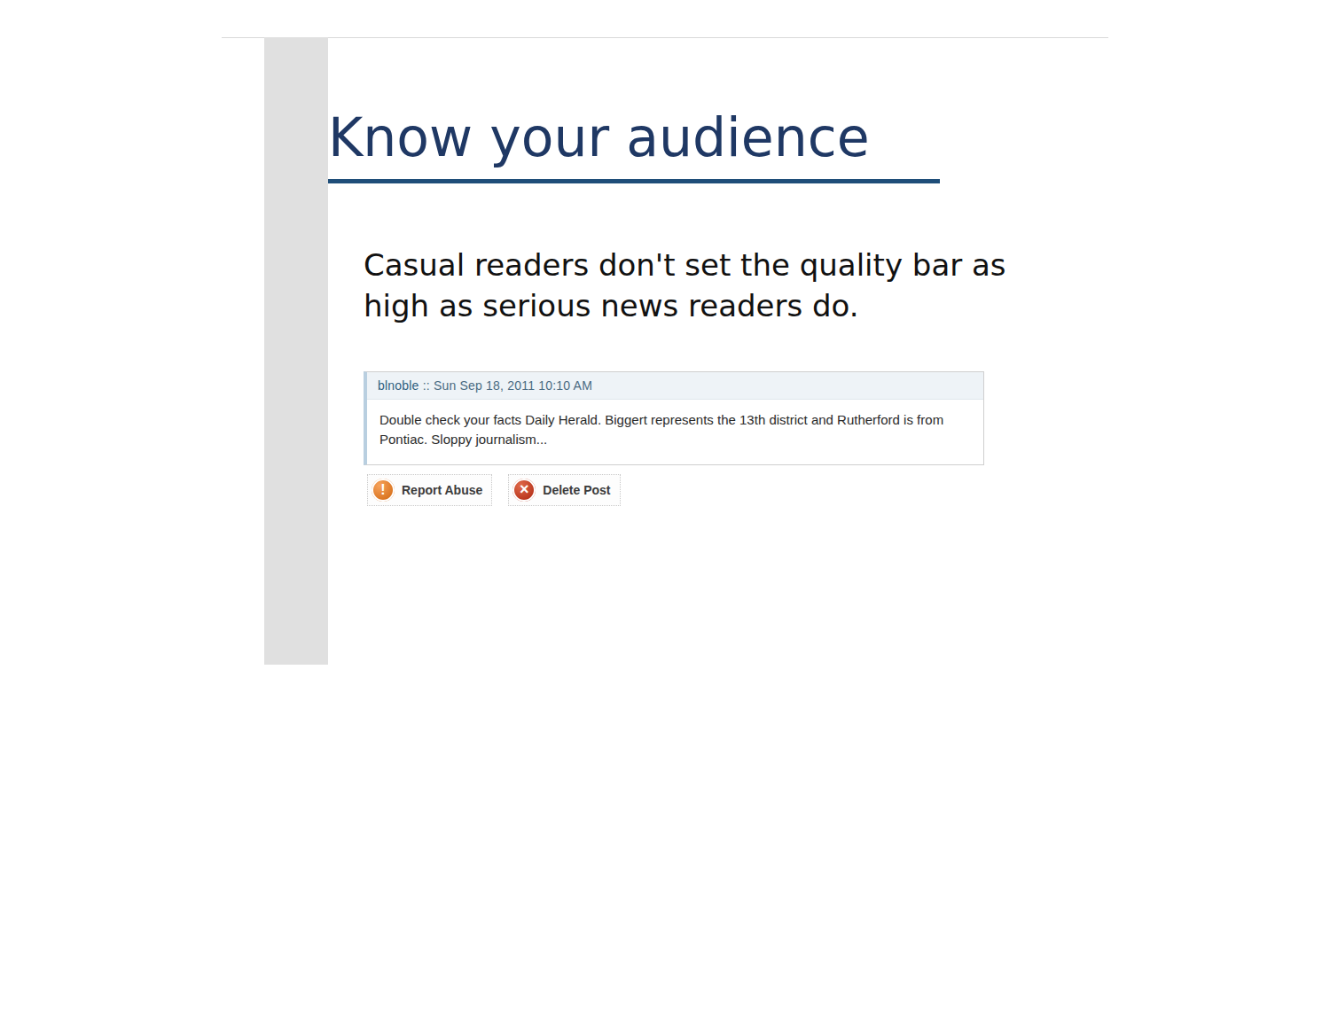Know your audience
Casual readers don't set the quality bar as high as serious news readers do.
blnoble :: Sun Sep 18, 2011 10:10 AM
Double check your facts Daily Herald. Biggert represents the 13th district and Rutherford is from Pontiac. Sloppy journalism...
Report Abuse
Delete Post